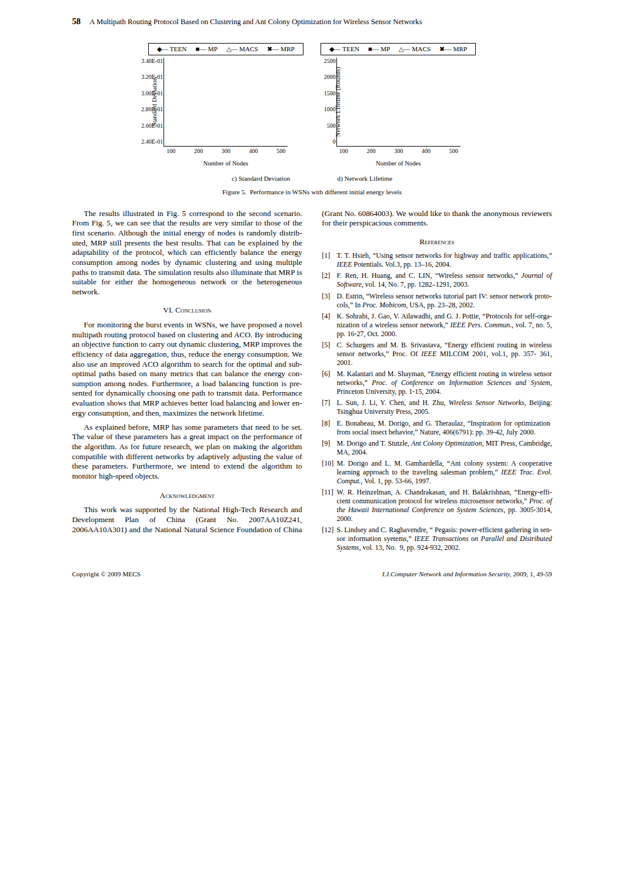58 A Multipath Routing Protocol Based on Clustering and Ant Colony Optimization for Wireless Sensor Networks
◆— TEEN ■— MP △— MACS ✖— MRP
Standard Deviation
3.40E-01
3.20E-01
3.00E-01
2.80E-01
2.60E-01
2.40E-01
100
200
300
400
500
Number of Nodes
◆— TEEN ■— MP △— MACS ✖— MRP
Network Lifetime (Rounds)
2500
2000
1500
1000
500
0
100
200
300
400
500
Number of Nodes
c) Standard Deviation
d) Network Lifetime
Figure 5. Performance in WSNs with different initial energy levels
The results illustrated in Fig. 5 correspond to the second scenario. From Fig. 5, we can see that the results are very similar to those of the first scenario. Although the initial energy of nodes is randomly distributed, MRP still presents the best results. That can be explained by the adaptability of the protocol, which can efficiently balance the energy consumption among nodes by dynamic clustering and using multiple paths to transmit data. The simulation results also illuminate that MRP is suitable for either the homogeneous network or the heterogeneous network.
VI. Conclusion
For monitoring the burst events in WSNs, we have proposed a novel multipath routing protocol based on clustering and ACO. By introducing an objective function to carry out dynamic clustering, MRP improves the efficiency of data aggregation, thus, reduce the energy consumption. We also use an improved ACO algorithm to search for the optimal and suboptimal paths based on many metrics that can balance the energy consumption among nodes. Furthermore, a load balancing function is presented for dynamically choosing one path to transmit data. Performance evaluation shows that MRP achieves better load balancing and lower energy consumption, and then, maximizes the network lifetime.
As explained before, MRP has some parameters that need to be set. The value of these parameters has a great impact on the performance of the algorithm. As for future research, we plan on making the algorithm compatible with different networks by adaptively adjusting the value of these parameters. Furthermore, we intend to extend the algorithm to monitor high-speed objects.
Acknowledgment
This work was supported by the National High-Tech Research and Development Plan of China (Grant No. 2007AA10Z241, 2006AA10A301) and the National Natural Science Foundation of China (Grant No. 60864003). We would like to thank the anonymous reviewers for their perspicacious comments.
References
T. T. Hsieh, “Using sensor networks for highway and traffic applications,” IEEE Potentials. Vol.3, pp. 13–16, 2004.
F. Ren, H. Huang, and C. LIN, “Wireless sensor networks,” Journal of Software, vol. 14, No. 7, pp. 1282–1291, 2003.
D. Estrin, “Wireless sensor networks tutorial part IV: sensor network protocols,” In Proc. Mobicom, USA, pp. 23–28, 2002.
K. Sohrabi, J. Gao, V. Ailawadhi, and G. J. Pottie, “Protocols for self-organization of a wireless sensor network,” IEEE Pers. Commun., vol. 7, no. 5, pp. 16-27, Oct. 2000.
C. Schurgers and M. B. Srivastava, “Energy efficient routing in wireless sensor networks,” Proc. Of IEEE MILCOM 2001, vol.1, pp. 357- 361, 2001.
M. Kalantari and M. Shayman, “Energy efficient routing in wireless sensor networks,” Proc. of Conference on Information Sciences and System, Princeton University, pp. 1-15, 2004.
L. Sun, J. Li, Y. Chen, and H. Zhu, Wireless Sensor Networks, Beijing: Tsinghua University Press, 2005.
E. Bonabeau, M. Dorigo, and G. Theraulaz, “Inspiration for optimization from social insect behavior,” Nature, 406(6791): pp. 39-42, July 2000.
M. Dorigo and T. Stutzle, Ant Colony Optimization, MIT Press, Cambridge, MA, 2004.
M. Dorigo and L. M. Gambardella, “Ant colony system: A cooperative learning approach to the traveling salesman problem,” IEEE Trac. Evol. Comput., Vol. 1, pp. 53-66, 1997.
W. R. Heinzelman, A. Chandrakasan, and H. Balakrishnan, “Energy-efficient communication protocol for wireless microsensor networks,” Proc. of the Hawaii International Conference on System Sciences, pp. 3005-3014, 2000.
S. Lindsey and C. Raghavendre, “ Pegasis: power-efficient gathering in sensor information syetems,” IEEE Transactions on Parallel and Distributed Systems, vol. 13, No. 9, pp. 924-932, 2002.
Copyright © 2009 MECS
I.J.Computer Network and Information Security, 2009, 1, 49-59